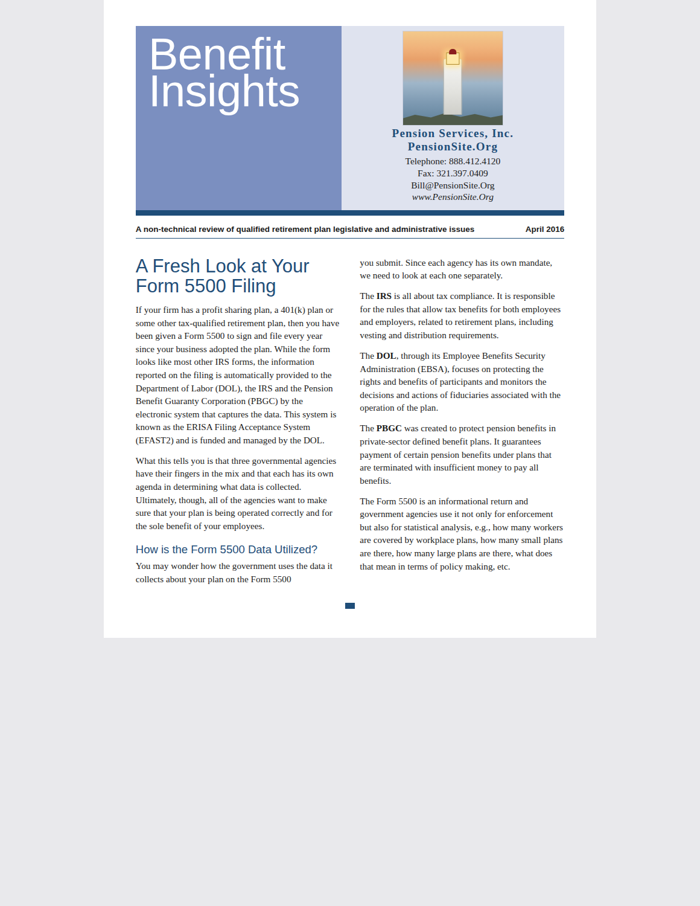Benefit Insights
Pension Services, Inc.
PensionSite.Org
Telephone: 888.412.4120
Fax: 321.397.0409
Bill@PensionSite.Org
www.PensionSite.Org
A non-technical review of qualified retirement plan legislative and administrative issues
April 2016
A Fresh Look at Your Form 5500 Filing
If your firm has a profit sharing plan, a 401(k) plan or some other tax-qualified retirement plan, then you have been given a Form 5500 to sign and file every year since your business adopted the plan. While the form looks like most other IRS forms, the information reported on the filing is automatically provided to the Department of Labor (DOL), the IRS and the Pension Benefit Guaranty Corporation (PBGC) by the electronic system that captures the data. This system is known as the ERISA Filing Acceptance System (EFAST2) and is funded and managed by the DOL.
What this tells you is that three governmental agencies have their fingers in the mix and that each has its own agenda in determining what data is collected. Ultimately, though, all of the agencies want to make sure that your plan is being operated correctly and for the sole benefit of your employees.
How is the Form 5500 Data Utilized?
You may wonder how the government uses the data it collects about your plan on the Form 5500
you submit. Since each agency has its own mandate, we need to look at each one separately.
The IRS is all about tax compliance. It is responsible for the rules that allow tax benefits for both employees and employers, related to retirement plans, including vesting and distribution requirements.
The DOL, through its Employee Benefits Security Administration (EBSA), focuses on protecting the rights and benefits of participants and monitors the decisions and actions of fiduciaries associated with the operation of the plan.
The PBGC was created to protect pension benefits in private-sector defined benefit plans. It guarantees payment of certain pension benefits under plans that are terminated with insufficient money to pay all benefits.
The Form 5500 is an informational return and government agencies use it not only for enforcement but also for statistical analysis, e.g., how many workers are covered by workplace plans, how many small plans are there, how many large plans are there, what does that mean in terms of policy making, etc.